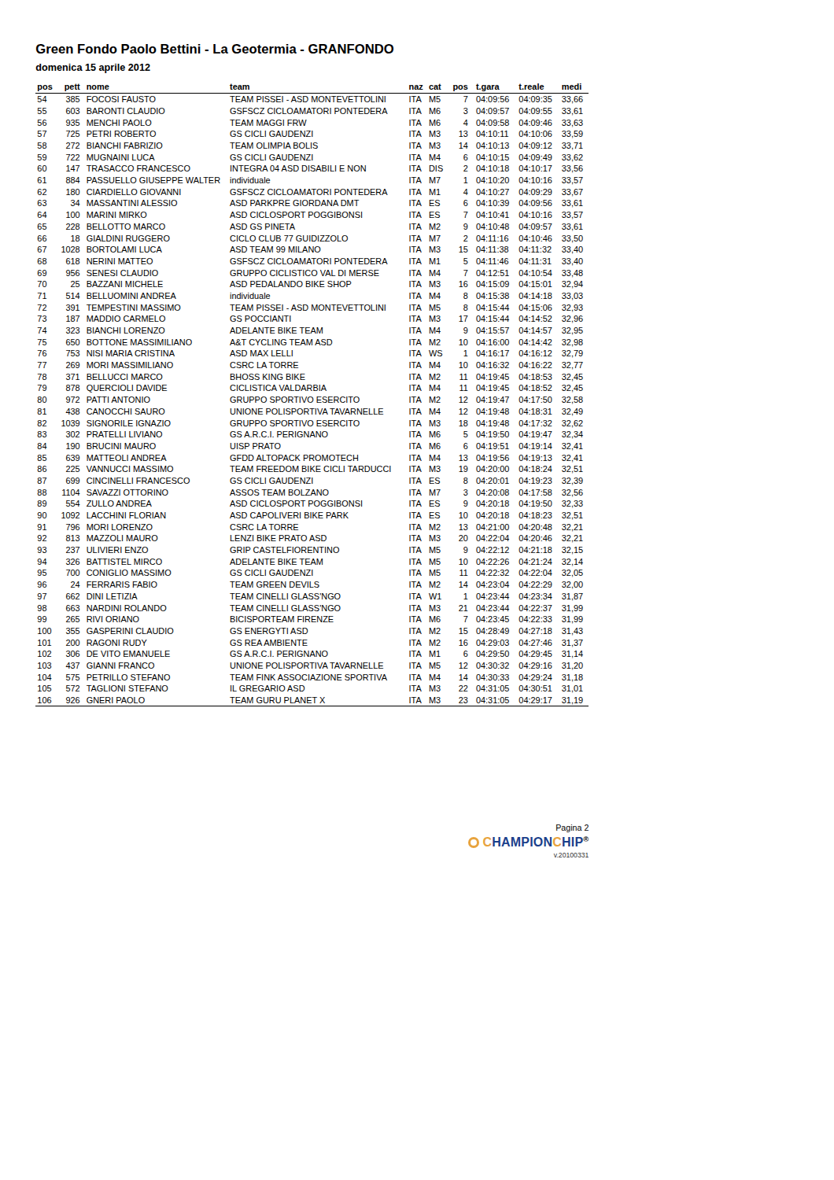Green Fondo Paolo Bettini - La Geotermia - GRANFONDO
domenica 15 aprile 2012
| pos | pett | nome | team | naz | cat | pos | t.gara | t.reale | medi |
| --- | --- | --- | --- | --- | --- | --- | --- | --- | --- |
| 54 | 385 | FOCOSI FAUSTO | TEAM PISSEI - ASD MONTEVETTOLINI | ITA | M5 | 7 | 04:09:56 | 04:09:35 | 33,66 |
| 55 | 603 | BARONTI CLAUDIO | GSFSCZ CICLOAMATORI PONTEDERA | ITA | M6 | 3 | 04:09:57 | 04:09:55 | 33,61 |
| 56 | 935 | MENCHI PAOLO | TEAM MAGGI FRW | ITA | M6 | 4 | 04:09:58 | 04:09:46 | 33,63 |
| 57 | 725 | PETRI ROBERTO | GS CICLI GAUDENZI | ITA | M3 | 13 | 04:10:11 | 04:10:06 | 33,59 |
| 58 | 272 | BIANCHI FABRIZIO | TEAM OLIMPIA BOLIS | ITA | M3 | 14 | 04:10:13 | 04:09:12 | 33,71 |
| 59 | 722 | MUGNAINI LUCA | GS CICLI GAUDENZI | ITA | M4 | 6 | 04:10:15 | 04:09:49 | 33,62 |
| 60 | 147 | TRASACCO FRANCESCO | INTEGRA 04 ASD DISABILI E NON | ITA | DIS | 2 | 04:10:18 | 04:10:17 | 33,56 |
| 61 | 884 | PASSUELLO GIUSEPPE WALTER | individuale | ITA | M7 | 1 | 04:10:20 | 04:10:16 | 33,57 |
| 62 | 180 | CIARDIELLO GIOVANNI | GSFSCZ CICLOAMATORI PONTEDERA | ITA | M1 | 4 | 04:10:27 | 04:09:29 | 33,67 |
| 63 | 34 | MASSANTINI ALESSIO | ASD PARKPRE GIORDANA DMT | ITA | ES | 6 | 04:10:39 | 04:09:56 | 33,61 |
| 64 | 100 | MARINI MIRKO | ASD CICLOSPORT POGGIBONSI | ITA | ES | 7 | 04:10:41 | 04:10:16 | 33,57 |
| 65 | 228 | BELLOTTO MARCO | ASD GS PINETA | ITA | M2 | 9 | 04:10:48 | 04:09:57 | 33,61 |
| 66 | 18 | GIALDINI RUGGERO | CICLO CLUB 77 GUIDIZZOLO | ITA | M7 | 2 | 04:11:16 | 04:10:46 | 33,50 |
| 67 | 1028 | BORTOLAMI LUCA | ASD TEAM 99 MILANO | ITA | M3 | 15 | 04:11:38 | 04:11:32 | 33,40 |
| 68 | 618 | NERINI MATTEO | GSFSCZ CICLOAMATORI PONTEDERA | ITA | M1 | 5 | 04:11:46 | 04:11:31 | 33,40 |
| 69 | 956 | SENESI CLAUDIO | GRUPPO CICLISTICO VAL DI MERSE | ITA | M4 | 7 | 04:12:51 | 04:10:54 | 33,48 |
| 70 | 25 | BAZZANI MICHELE | ASD PEDALANDO BIKE SHOP | ITA | M3 | 16 | 04:15:09 | 04:15:01 | 32,94 |
| 71 | 514 | BELLUOMINI ANDREA | individuale | ITA | M4 | 8 | 04:15:38 | 04:14:18 | 33,03 |
| 72 | 391 | TEMPESTINI MASSIMO | TEAM PISSEI - ASD MONTEVETTOLINI | ITA | M5 | 8 | 04:15:44 | 04:15:06 | 32,93 |
| 73 | 187 | MADDIO CARMELO | GS POCCIANTI | ITA | M3 | 17 | 04:15:44 | 04:14:52 | 32,96 |
| 74 | 323 | BIANCHI LORENZO | ADELANTE BIKE TEAM | ITA | M4 | 9 | 04:15:57 | 04:14:57 | 32,95 |
| 75 | 650 | BOTTONE MASSIMILIANO | A&T CYCLING TEAM ASD | ITA | M2 | 10 | 04:16:00 | 04:14:42 | 32,98 |
| 76 | 753 | NISI MARIA CRISTINA | ASD MAX LELLI | ITA | WS | 1 | 04:16:17 | 04:16:12 | 32,79 |
| 77 | 269 | MORI MASSIMILIANO | CSRC LA TORRE | ITA | M4 | 10 | 04:16:32 | 04:16:22 | 32,77 |
| 78 | 371 | BELLUCCI MARCO | BHOSS KING BIKE | ITA | M2 | 11 | 04:19:45 | 04:18:53 | 32,45 |
| 79 | 878 | QUERCIOLI DAVIDE | CICLISTICA VALDARBIA | ITA | M4 | 11 | 04:19:45 | 04:18:52 | 32,45 |
| 80 | 972 | PATTI ANTONIO | GRUPPO SPORTIVO ESERCITO | ITA | M2 | 12 | 04:19:47 | 04:17:50 | 32,58 |
| 81 | 438 | CANOCCHI SAURO | UNIONE POLISPORTIVA TAVARNELLE | ITA | M4 | 12 | 04:19:48 | 04:18:31 | 32,49 |
| 82 | 1039 | SIGNORILE IGNAZIO | GRUPPO SPORTIVO ESERCITO | ITA | M3 | 18 | 04:19:48 | 04:17:32 | 32,62 |
| 83 | 302 | PRATELLI LIVIANO | GS A.R.C.I. PERIGNANO | ITA | M6 | 5 | 04:19:50 | 04:19:47 | 32,34 |
| 84 | 190 | BRUCINI MAURO | UISP PRATO | ITA | M6 | 6 | 04:19:51 | 04:19:14 | 32,41 |
| 85 | 639 | MATTEOLI ANDREA | GFDD ALTOPACK PROMOTECH | ITA | M4 | 13 | 04:19:56 | 04:19:13 | 32,41 |
| 86 | 225 | VANNUCCI MASSIMO | TEAM FREEDOM BIKE CICLI TARDUCCI | ITA | M3 | 19 | 04:20:00 | 04:18:24 | 32,51 |
| 87 | 699 | CINCINELLI FRANCESCO | GS CICLI GAUDENZI | ITA | ES | 8 | 04:20:01 | 04:19:23 | 32,39 |
| 88 | 1104 | SAVAZZI OTTORINO | ASSOS TEAM BOLZANO | ITA | M7 | 3 | 04:20:08 | 04:17:58 | 32,56 |
| 89 | 554 | ZULLO ANDREA | ASD CICLOSPORT POGGIBONSI | ITA | ES | 9 | 04:20:18 | 04:19:50 | 32,33 |
| 90 | 1092 | LACCHINI FLORIAN | ASD CAPOLIVERI BIKE PARK | ITA | ES | 10 | 04:20:18 | 04:18:23 | 32,51 |
| 91 | 796 | MORI LORENZO | CSRC LA TORRE | ITA | M2 | 13 | 04:21:00 | 04:20:48 | 32,21 |
| 92 | 813 | MAZZOLI MAURO | LENZI BIKE PRATO ASD | ITA | M3 | 20 | 04:22:04 | 04:20:46 | 32,21 |
| 93 | 237 | ULIVIERI ENZO | GRIP CASTELFIORENTINO | ITA | M5 | 9 | 04:22:12 | 04:21:18 | 32,15 |
| 94 | 326 | BATTISTEL MIRCO | ADELANTE BIKE TEAM | ITA | M5 | 10 | 04:22:26 | 04:21:24 | 32,14 |
| 95 | 700 | CONIGLIO MASSIMO | GS CICLI GAUDENZI | ITA | M5 | 11 | 04:22:32 | 04:22:04 | 32,05 |
| 96 | 24 | FERRARIS FABIO | TEAM GREEN DEVILS | ITA | M2 | 14 | 04:23:04 | 04:22:29 | 32,00 |
| 97 | 662 | DINI LETIZIA | TEAM CINELLI GLASS'NGO | ITA | W1 | 1 | 04:23:44 | 04:23:34 | 31,87 |
| 98 | 663 | NARDINI ROLANDO | TEAM CINELLI GLASS'NGO | ITA | M3 | 21 | 04:23:44 | 04:22:37 | 31,99 |
| 99 | 265 | RIVI ORIANO | BICISPORTEAM FIRENZE | ITA | M6 | 7 | 04:23:45 | 04:22:33 | 31,99 |
| 100 | 355 | GASPERINI CLAUDIO | GS ENERGYTI ASD | ITA | M2 | 15 | 04:28:49 | 04:27:18 | 31,43 |
| 101 | 200 | RAGONI RUDY | GS REA AMBIENTE | ITA | M2 | 16 | 04:29:03 | 04:27:46 | 31,37 |
| 102 | 306 | DE VITO EMANUELE | GS A.R.C.I. PERIGNANO | ITA | M1 | 6 | 04:29:50 | 04:29:45 | 31,14 |
| 103 | 437 | GIANNI FRANCO | UNIONE POLISPORTIVA TAVARNELLE | ITA | M5 | 12 | 04:30:32 | 04:29:16 | 31,20 |
| 104 | 575 | PETRILLO STEFANO | TEAM FINK ASSOCIAZIONE SPORTIVA | ITA | M4 | 14 | 04:30:33 | 04:29:24 | 31,18 |
| 105 | 572 | TAGLIONI STEFANO | IL GREGARIO ASD | ITA | M3 | 22 | 04:31:05 | 04:30:51 | 31,01 |
| 106 | 926 | GNERI PAOLO | TEAM GURU PLANET X | ITA | M3 | 23 | 04:31:05 | 04:29:17 | 31,19 |
Pagina 2
CHAMPION CHIP®
v.20100331